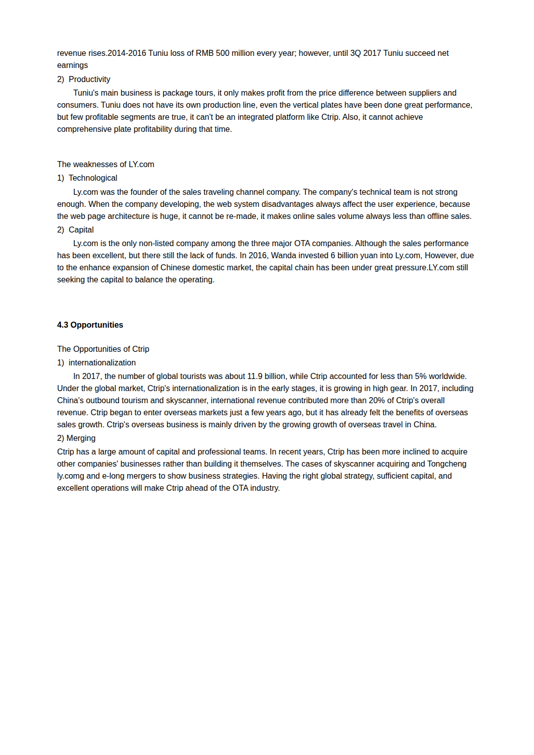revenue rises.2014-2016 Tuniu loss of RMB 500 million every year; however, until 3Q 2017 Tuniu succeed net earnings
2) Productivity
Tuniu's main business is package tours, it only makes profit from the price difference between suppliers and consumers. Tuniu does not have its own production line, even the vertical plates have been done great performance, but few profitable segments are true, it can't be an integrated platform like Ctrip. Also, it cannot achieve comprehensive plate profitability during that time.
The weaknesses of LY.com
1) Technological
Ly.com was the founder of the sales traveling channel company. The company's technical team is not strong enough. When the company developing, the web system disadvantages always affect the user experience, because the web page architecture is huge, it cannot be re-made, it makes online sales volume always less than offline sales.
2) Capital
Ly.com is the only non-listed company among the three major OTA companies. Although the sales performance has been excellent, but there still the lack of funds. In 2016, Wanda invested 6 billion yuan into Ly.com, However, due to the enhance expansion of Chinese domestic market, the capital chain has been under great pressure.LY.com still seeking the capital to balance the operating.
4.3 Opportunities
The Opportunities of Ctrip
1) internationalization
In 2017, the number of global tourists was about 11.9 billion, while Ctrip accounted for less than 5% worldwide. Under the global market, Ctrip's internationalization is in the early stages, it is growing in high gear. In 2017, including China's outbound tourism and skyscanner, international revenue contributed more than 20% of Ctrip's overall revenue. Ctrip began to enter overseas markets just a few years ago, but it has already felt the benefits of overseas sales growth. Ctrip's overseas business is mainly driven by the growing growth of overseas travel in China.
2) Merging
Ctrip has a large amount of capital and professional teams. In recent years, Ctrip has been more inclined to acquire other companies' businesses rather than building it themselves. The cases of skyscanner acquiring and Tongcheng ly.comg and e-long mergers to show business strategies. Having the right global strategy, sufficient capital, and excellent operations will make Ctrip ahead of the OTA industry.